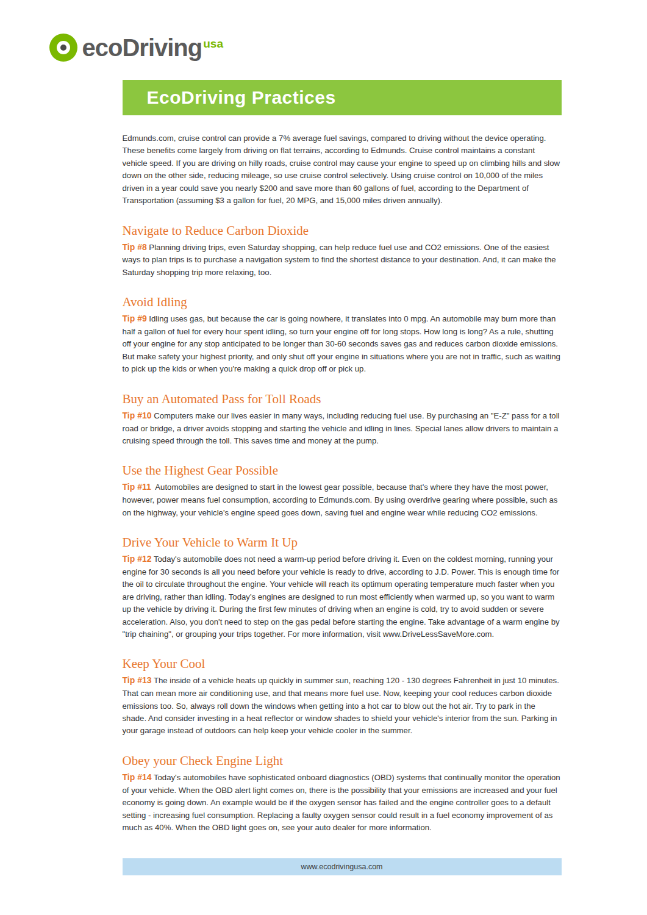ecoDriving usa
EcoDriving Practices
Edmunds.com, cruise control can provide a 7% average fuel savings, compared to driving without the device operating. These benefits come largely from driving on flat terrains, according to Edmunds. Cruise control maintains a constant vehicle speed. If you are driving on hilly roads, cruise control may cause your engine to speed up on climbing hills and slow down on the other side, reducing mileage, so use cruise control selectively. Using cruise control on 10,000 of the miles driven in a year could save you nearly $200 and save more than 60 gallons of fuel, according to the Department of Transportation (assuming $3 a gallon for fuel, 20 MPG, and 15,000 miles driven annually).
Navigate to Reduce Carbon Dioxide
Tip #8 Planning driving trips, even Saturday shopping, can help reduce fuel use and CO2 emissions. One of the easiest ways to plan trips is to purchase a navigation system to find the shortest distance to your destination. And, it can make the Saturday shopping trip more relaxing, too.
Avoid Idling
Tip #9 Idling uses gas, but because the car is going nowhere, it translates into 0 mpg. An automobile may burn more than half a gallon of fuel for every hour spent idling, so turn your engine off for long stops. How long is long? As a rule, shutting off your engine for any stop anticipated to be longer than 30-60 seconds saves gas and reduces carbon dioxide emissions. But make safety your highest priority, and only shut off your engine in situations where you are not in traffic, such as waiting to pick up the kids or when you're making a quick drop off or pick up.
Buy an Automated Pass for Toll Roads
Tip #10 Computers make our lives easier in many ways, including reducing fuel use. By purchasing an "E-Z" pass for a toll road or bridge, a driver avoids stopping and starting the vehicle and idling in lines. Special lanes allow drivers to maintain a cruising speed through the toll. This saves time and money at the pump.
Use the Highest Gear Possible
Tip #11 Automobiles are designed to start in the lowest gear possible, because that's where they have the most power, however, power means fuel consumption, according to Edmunds.com. By using overdrive gearing where possible, such as on the highway, your vehicle's engine speed goes down, saving fuel and engine wear while reducing CO2 emissions.
Drive Your Vehicle to Warm It Up
Tip #12 Today's automobile does not need a warm-up period before driving it. Even on the coldest morning, running your engine for 30 seconds is all you need before your vehicle is ready to drive, according to J.D. Power. This is enough time for the oil to circulate throughout the engine. Your vehicle will reach its optimum operating temperature much faster when you are driving, rather than idling. Today's engines are designed to run most efficiently when warmed up, so you want to warm up the vehicle by driving it. During the first few minutes of driving when an engine is cold, try to avoid sudden or severe acceleration. Also, you don't need to step on the gas pedal before starting the engine. Take advantage of a warm engine by "trip chaining", or grouping your trips together. For more information, visit www.DriveLessSaveMore.com.
Keep Your Cool
Tip #13 The inside of a vehicle heats up quickly in summer sun, reaching 120 - 130 degrees Fahrenheit in just 10 minutes. That can mean more air conditioning use, and that means more fuel use. Now, keeping your cool reduces carbon dioxide emissions too. So, always roll down the windows when getting into a hot car to blow out the hot air. Try to park in the shade. And consider investing in a heat reflector or window shades to shield your vehicle's interior from the sun. Parking in your garage instead of outdoors can help keep your vehicle cooler in the summer.
Obey your Check Engine Light
Tip #14 Today's automobiles have sophisticated onboard diagnostics (OBD) systems that continually monitor the operation of your vehicle. When the OBD alert light comes on, there is the possibility that your emissions are increased and your fuel economy is going down. An example would be if the oxygen sensor has failed and the engine controller goes to a default setting - increasing fuel consumption. Replacing a faulty oxygen sensor could result in a fuel economy improvement of as much as 40%. When the OBD light goes on, see your auto dealer for more information.
www.ecodrivingusa.com